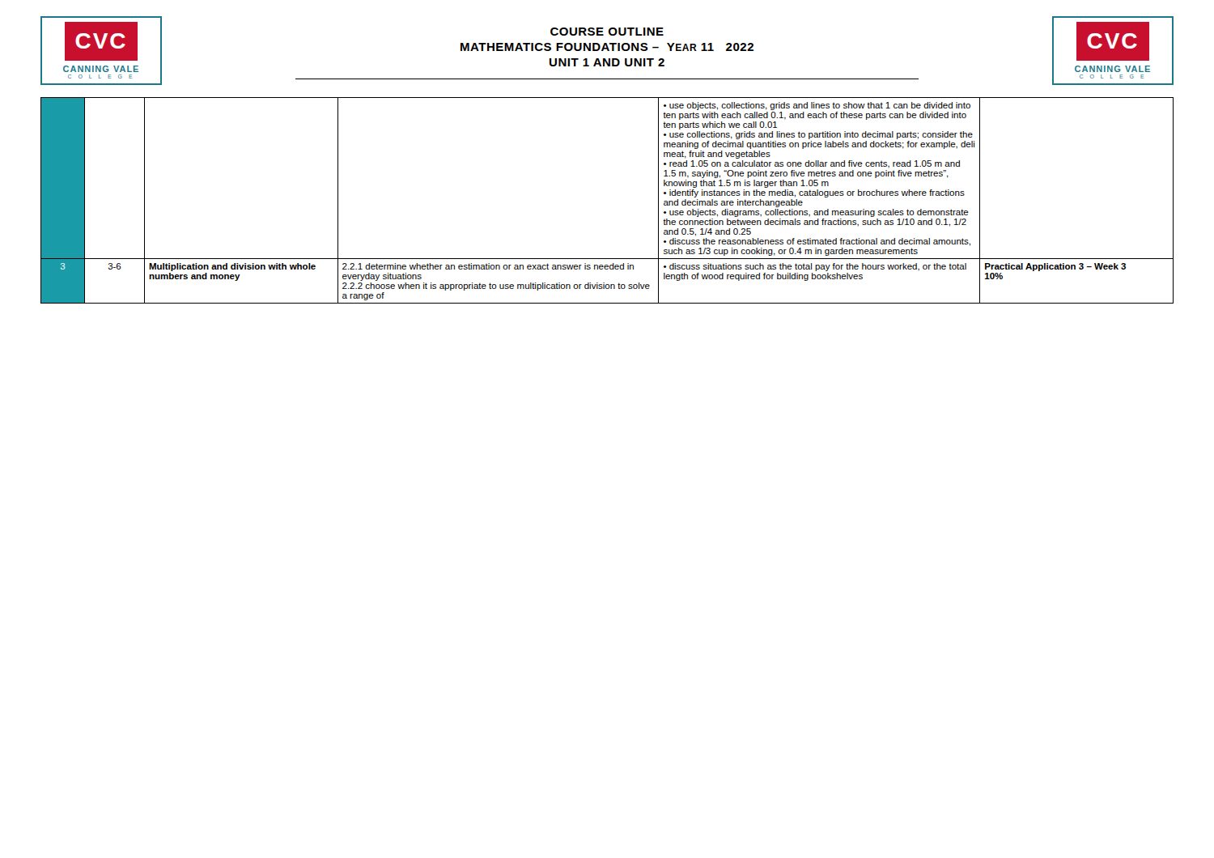CVC
CANNING VALE
C O L L E G E
COURSE OUTLINE
MATHEMATICS FOUNDATIONS – YEAR 11 2022
UNIT 1 AND UNIT 2
CVC
CANNING VALE
C O L L E G E
| | | | | • use objects, collections, grids and lines to show that 1 can be divided into ten parts with each called 0.1, and each of these parts can be divided into ten parts which we call 0.01 • use collections, grids and lines to partition into decimal parts; consider the meaning of decimal quantities on price labels and dockets; for example, deli meat, fruit and vegetables • read 1.05 on a calculator as one dollar and five cents, read 1.05 m and 1.5 m, saying, “One point zero five metres and one point five metres”, knowing that 1.5 m is larger than 1.05 m • identify instances in the media, catalogues or brochures where fractions and decimals are interchangeable • use objects, diagrams, collections, and measuring scales to demonstrate the connection between decimals and fractions, such as 1/10 and 0.1, 1/2 and 0.5, 1/4 and 0.25 • discuss the reasonableness of estimated fractional and decimal amounts, such as 1/3 cup in cooking, or 0.4 m in garden measurements | |
| 3 | 3-6 | Multiplication and division with whole numbers and money | 2.2.1 determine whether an estimation or an exact answer is needed in everyday situations 2.2.2 choose when it is appropriate to use multiplication or division to solve a range of | • discuss situations such as the total pay for the hours worked, or the total length of wood required for building bookshelves | Practical Application 3 – Week 3 10% |